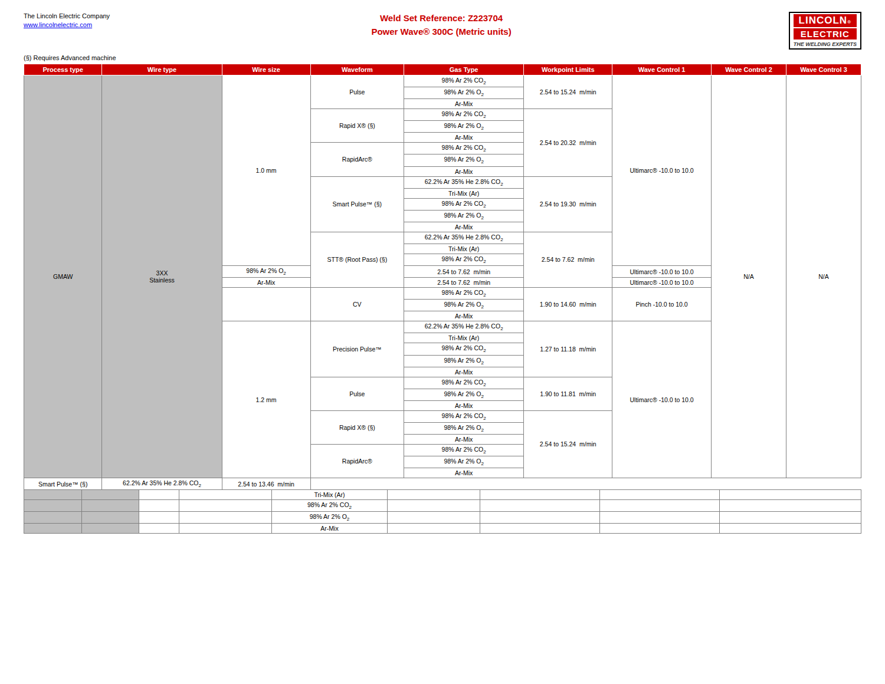The Lincoln Electric Company
www.lincolnelectric.com
Weld Set Reference: Z223704
Power Wave® 300C (Metric units)
LINCOLN® ELECTRIC
THE WELDING EXPERTS
(§) Requires Advanced machine
| Process type | Wire type | Wire size | Waveform | Gas Type | Workpoint Limits | Wave Control 1 | Wave Control 2 | Wave Control 3 |
| --- | --- | --- | --- | --- | --- | --- | --- | --- |
| GMAW | 3XX Stainless | 1.0 mm | Pulse | 98% Ar 2% CO 2 | 2.54 to 15.24 m/min | Ultimarc® -10.0 to 10.0 | N/A | N/A |
| 98% Ar 2% O 2 |
| Ar-Mix |
| Rapid X® (§) | 98% Ar 2% CO 2 | 2.54 to 20.32 m/min |
| 98% Ar 2% O 2 |
| Ar-Mix |
| RapidArc® | 98% Ar 2% CO 2 |
| 98% Ar 2% O 2 |
| Ar-Mix |
| Smart Pulse™ (§) | 62.2% Ar 35% He 2.8% CO 2 | 2.54 to 19.30 m/min |
| Tri-Mix (Ar) |
| 98% Ar 2% CO 2 |
| 98% Ar 2% O 2 |
| Ar-Mix |
| STT® (Root Pass) (§) | 62.2% Ar 35% He 2.8% CO 2 | 2.54 to 7.62 m/min |
| Tri-Mix (Ar) |
| 98% Ar 2% CO 2 |
| 98% Ar 2% O 2 | 2.54 to 7.62 m/min | Ultimarc® -10.0 to 10.0 |
| Ar-Mix | 2.54 to 7.62 m/min | Ultimarc® -10.0 to 10.0 |
| | CV | 98% Ar 2% CO 2 | 1.90 to 14.60 m/min | Pinch -10.0 to 10.0 |
| 98% Ar 2% O 2 |
| Ar-Mix |
| 1.2 mm | Precision Pulse™ | 62.2% Ar 35% He 2.8% CO 2 | 1.27 to 11.18 m/min | Ultimarc® -10.0 to 10.0 |
| Tri-Mix (Ar) |
| 98% Ar 2% CO 2 |
| 98% Ar 2% O 2 |
| Ar-Mix |
| Pulse | 98% Ar 2% CO 2 | 1.90 to 11.81 m/min |
| 98% Ar 2% O 2 |
| Ar-Mix |
| Rapid X® (§) | 98% Ar 2% CO 2 | 2.54 to 15.24 m/min |
| 98% Ar 2% O 2 |
| Ar-Mix |
| RapidArc® | 98% Ar 2% CO 2 |
| 98% Ar 2% O 2 |
| Ar-Mix |
| Smart Pulse™ (§) | 62.2% Ar 35% He 2.8% CO 2 | 2.54 to 13.46 m/min |
| | | | | Tri-Mix (Ar) | | | | |
| | | | | 98% Ar 2% CO 2 | | | | |
| | | | | 98% Ar 2% O 2 | | | | |
| | | | | Ar-Mix | | | | |